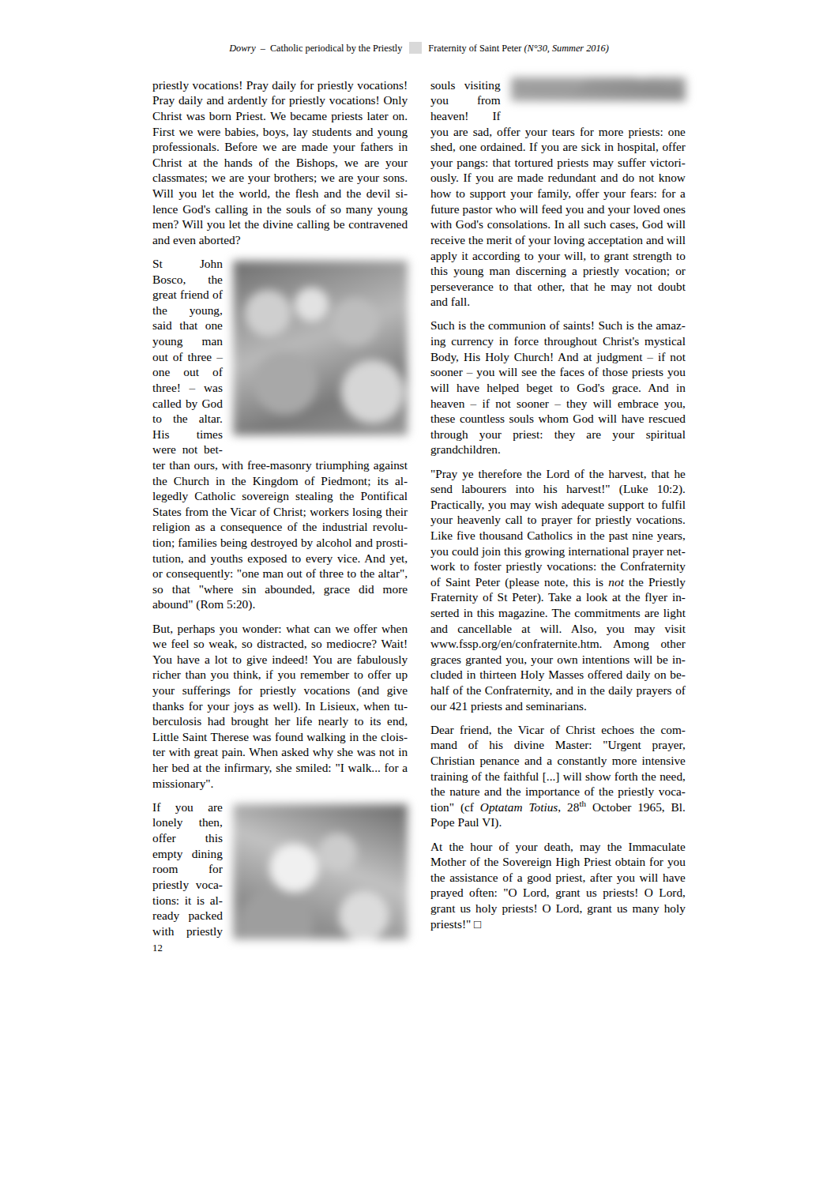Dowry – Catholic periodical by the Priestly Fraternity of Saint Peter (N°30, Summer 2016)
priestly vocations! Pray daily for priestly vocations! Pray daily and ardently for priestly vocations! Only Christ was born Priest. We became priests later on. First we were babies, boys, lay students and young professionals. Before we are made your fathers in Christ at the hands of the Bishops, we are your classmates; we are your brothers; we are your sons. Will you let the world, the flesh and the devil silence God's calling in the souls of so many young men? Will you let the divine calling be contravened and even aborted?
St John Bosco, the great friend of the young, said that one young man out of three – one out of three! – was called by God to the altar. His times were not better than ours, with free-masonry triumphing against the Church in the Kingdom of Piedmont; its allegedly Catholic sovereign stealing the Pontifical States from the Vicar of Christ; workers losing their religion as a consequence of the industrial revolution; families being destroyed by alcohol and prostitution, and youths exposed to every vice. And yet, or consequently: "one man out of three to the altar", so that "where sin abounded, grace did more abound" (Rom 5:20).
But, perhaps you wonder: what can we offer when we feel so weak, so distracted, so mediocre? Wait! You have a lot to give indeed! You are fabulously richer than you think, if you remember to offer up your sufferings for priestly vocations (and give thanks for your joys as well). In Lisieux, when tuberculosis had brought her life nearly to its end, Little Saint Therese was found walking in the cloister with great pain. When asked why she was not in her bed at the infirmary, she smiled: "I walk... for a missionary".
If you are lonely then, offer this empty dining room for priestly vocations: it is already packed with priestly souls visiting you from heaven! If you are sad, offer your tears for more priests: one shed, one ordained. If you are sick in hospital, offer your pangs: that tortured priests may suffer victoriously. If you are made redundant and do not know how to support your family, offer your fears: for a future pastor who will feed you and your loved ones with God's consolations. In all such cases, God will receive the merit of your loving acceptation and will apply it according to your will, to grant strength to this young man discerning a priestly vocation; or perseverance to that other, that he may not doubt and fall.
Such is the communion of saints! Such is the amazing currency in force throughout Christ's mystical Body, His Holy Church! And at judgment – if not sooner – you will see the faces of those priests you will have helped beget to God's grace. And in heaven – if not sooner – they will embrace you, these countless souls whom God will have rescued through your priest: they are your spiritual grandchildren.
"Pray ye therefore the Lord of the harvest, that he send labourers into his harvest!" (Luke 10:2). Practically, you may wish adequate support to fulfil your heavenly call to prayer for priestly vocations. Like five thousand Catholics in the past nine years, you could join this growing international prayer network to foster priestly vocations: the Confraternity of Saint Peter (please note, this is not the Priestly Fraternity of St Peter). Take a look at the flyer inserted in this magazine. The commitments are light and cancellable at will. Also, you may visit www.fssp.org/en/confraternite.htm. Among other graces granted you, your own intentions will be included in thirteen Holy Masses offered daily on behalf of the Confraternity, and in the daily prayers of our 421 priests and seminarians.
Dear friend, the Vicar of Christ echoes the command of his divine Master: "Urgent prayer, Christian penance and a constantly more intensive training of the faithful [...] will show forth the need, the nature and the importance of the priestly vocation" (cf Optatam Totius, 28th October 1965, Bl. Pope Paul VI).
At the hour of your death, may the Immaculate Mother of the Sovereign High Priest obtain for you the assistance of a good priest, after you will have prayed often: "O Lord, grant us priests! O Lord, grant us holy priests! O Lord, grant us many holy priests!" □
12